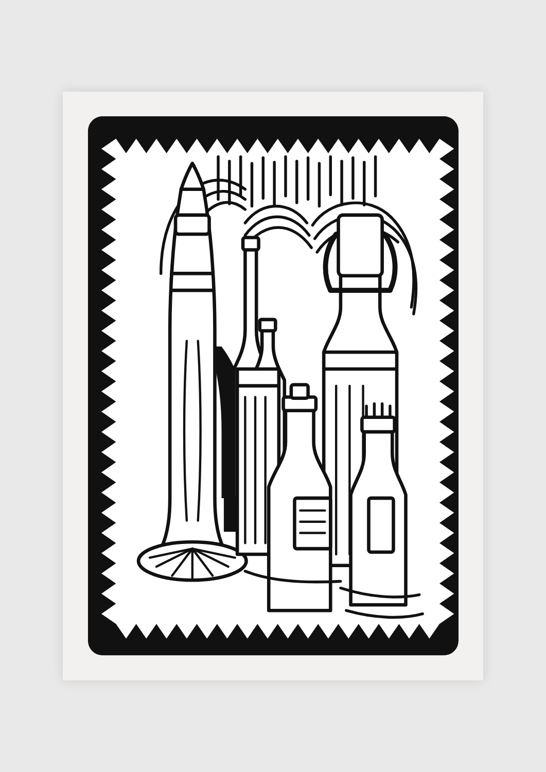Black and white linocut of six bottles A relief print in black ink on white paper. Six bottles of varying shapes — a tall stoppered decanter on a footed base, a slim necked bottle, a swing-top bottle, a corked wine bottle with a label, and a small crown-capped bottle — stand grouped together. Carved hatching lines suggest a background and shadows. The whole image is enclosed by a thick black border with a sawtooth, zigzag inner edge.
Linocut print: a still life of six bottles within a sawtooth-edged black border.